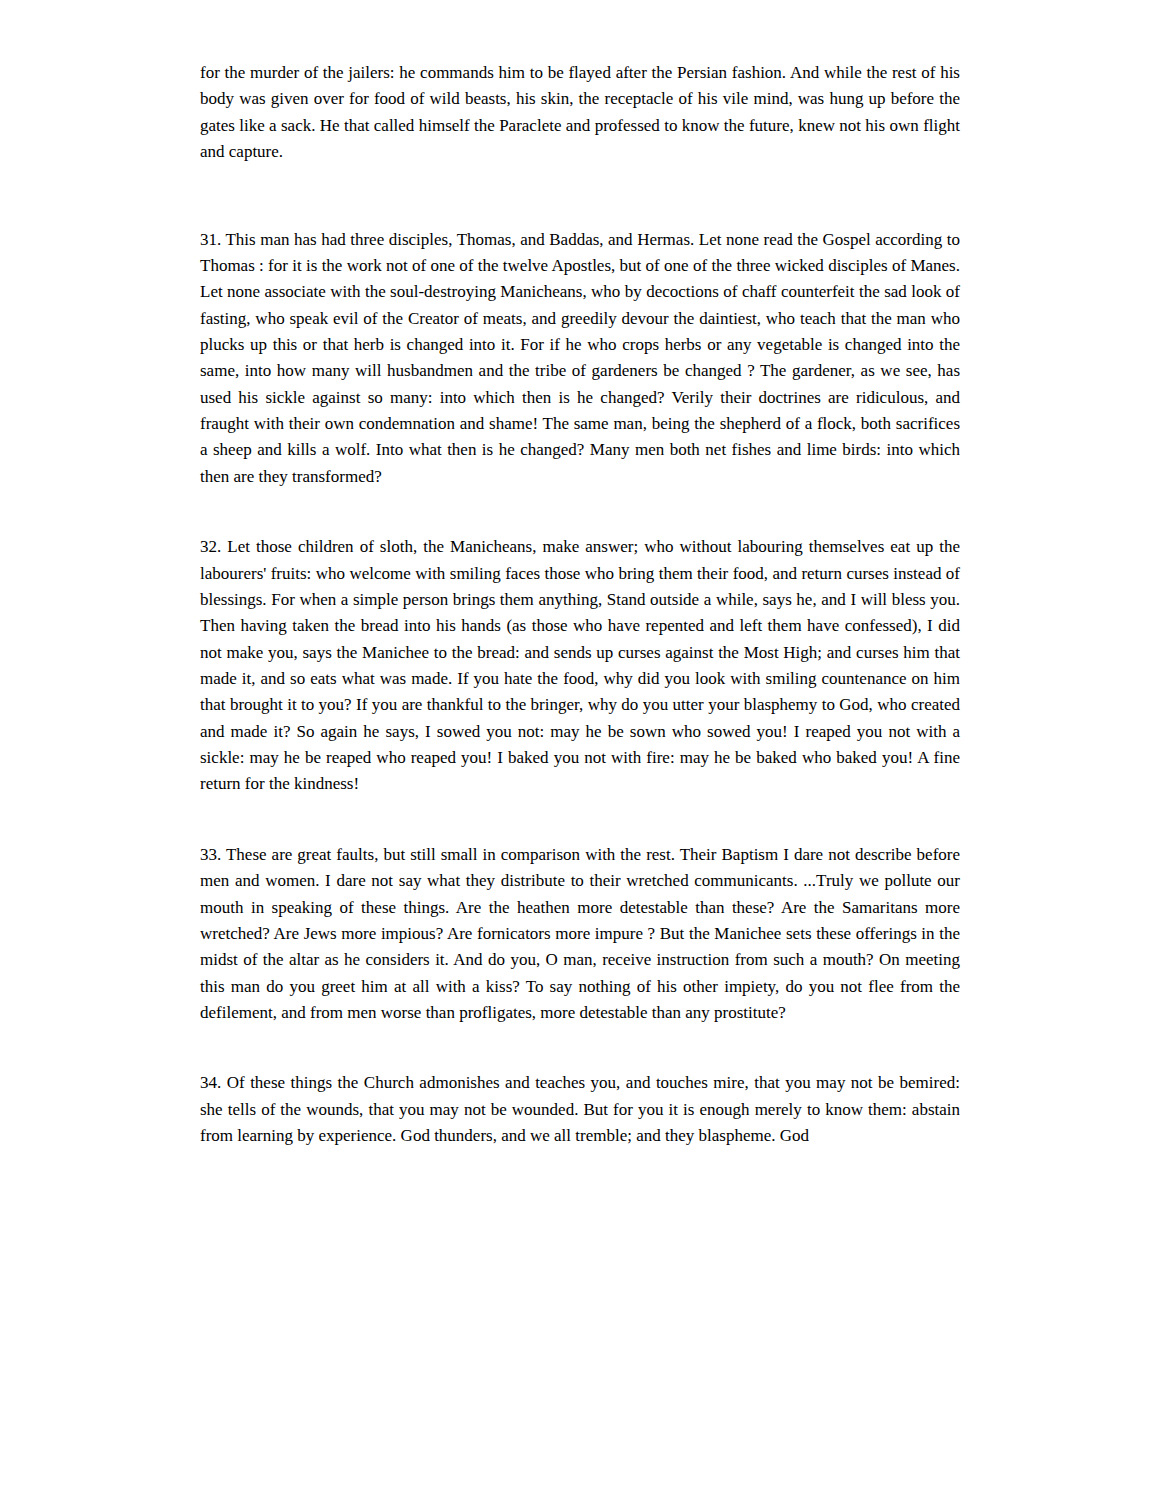for the murder of the jailers: he commands him to be flayed after the Persian fashion. And while the rest of his body was given over for food of wild beasts, his skin, the receptacle of his vile mind, was hung up before the gates like a sack. He that called himself the Paraclete and professed to know the future, knew not his own flight and capture.
31. This man has had three disciples, Thomas, and Baddas, and Hermas. Let none read the Gospel according to Thomas : for it is the work not of one of the twelve Apostles, but of one of the three wicked disciples of Manes. Let none associate with the soul-destroying Manicheans, who by decoctions of chaff counterfeit the sad look of fasting, who speak evil of the Creator of meats, and greedily devour the daintiest, who teach that the man who plucks up this or that herb is changed into it. For if he who crops herbs or any vegetable is changed into the same, into how many will husbandmen and the tribe of gardeners be changed ? The gardener, as we see, has used his sickle against so many: into which then is he changed? Verily their doctrines are ridiculous, and fraught with their own condemnation and shame! The same man, being the shepherd of a flock, both sacrifices a sheep and kills a wolf. Into what then is he changed? Many men both net fishes and lime birds: into which then are they transformed?
32. Let those children of sloth, the Manicheans, make answer; who without labouring themselves eat up the labourers' fruits: who welcome with smiling faces those who bring them their food, and return curses instead of blessings. For when a simple person brings them anything, Stand outside a while, says he, and I will bless you. Then having taken the bread into his hands (as those who have repented and left them have confessed), I did not make you, says the Manichee to the bread: and sends up curses against the Most High; and curses him that made it, and so eats what was made. If you hate the food, why did you look with smiling countenance on him that brought it to you? If you are thankful to the bringer, why do you utter your blasphemy to God, who created and made it? So again he says, I sowed you not: may he be sown who sowed you! I reaped you not with a sickle: may he be reaped who reaped you! I baked you not with fire: may he be baked who baked you! A fine return for the kindness!
33. These are great faults, but still small in comparison with the rest. Their Baptism I dare not describe before men and women. I dare not say what they distribute to their wretched communicants. ...Truly we pollute our mouth in speaking of these things. Are the heathen more detestable than these? Are the Samaritans more wretched? Are Jews more impious? Are fornicators more impure ? But the Manichee sets these offerings in the midst of the altar as he considers it. And do you, O man, receive instruction from such a mouth? On meeting this man do you greet him at all with a kiss? To say nothing of his other impiety, do you not flee from the defilement, and from men worse than profligates, more detestable than any prostitute?
34. Of these things the Church admonishes and teaches you, and touches mire, that you may not be bemired: she tells of the wounds, that you may not be wounded. But for you it is enough merely to know them: abstain from learning by experience. God thunders, and we all tremble; and they blaspheme. God